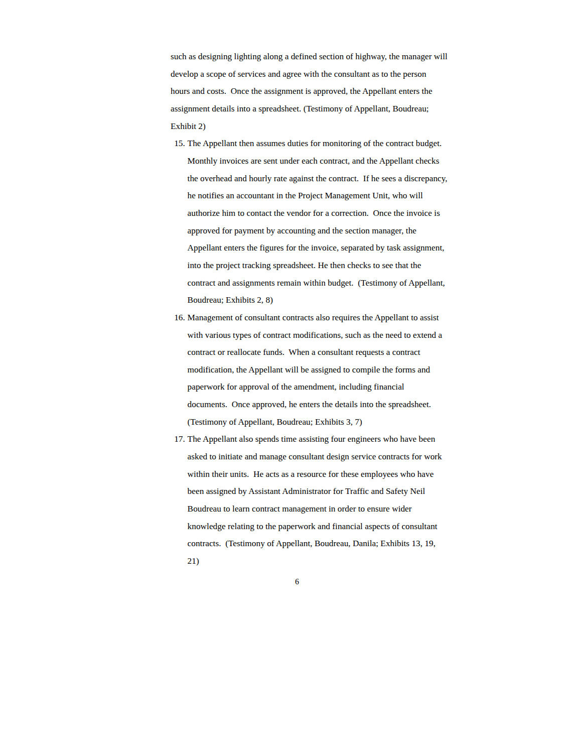such as designing lighting along a defined section of highway, the manager will develop a scope of services and agree with the consultant as to the person hours and costs. Once the assignment is approved, the Appellant enters the assignment details into a spreadsheet. (Testimony of Appellant, Boudreau; Exhibit 2)
15. The Appellant then assumes duties for monitoring of the contract budget. Monthly invoices are sent under each contract, and the Appellant checks the overhead and hourly rate against the contract. If he sees a discrepancy, he notifies an accountant in the Project Management Unit, who will authorize him to contact the vendor for a correction. Once the invoice is approved for payment by accounting and the section manager, the Appellant enters the figures for the invoice, separated by task assignment, into the project tracking spreadsheet. He then checks to see that the contract and assignments remain within budget. (Testimony of Appellant, Boudreau; Exhibits 2, 8)
16. Management of consultant contracts also requires the Appellant to assist with various types of contract modifications, such as the need to extend a contract or reallocate funds. When a consultant requests a contract modification, the Appellant will be assigned to compile the forms and paperwork for approval of the amendment, including financial documents. Once approved, he enters the details into the spreadsheet. (Testimony of Appellant, Boudreau; Exhibits 3, 7)
17. The Appellant also spends time assisting four engineers who have been asked to initiate and manage consultant design service contracts for work within their units. He acts as a resource for these employees who have been assigned by Assistant Administrator for Traffic and Safety Neil Boudreau to learn contract management in order to ensure wider knowledge relating to the paperwork and financial aspects of consultant contracts. (Testimony of Appellant, Boudreau, Danila; Exhibits 13, 19, 21)
6